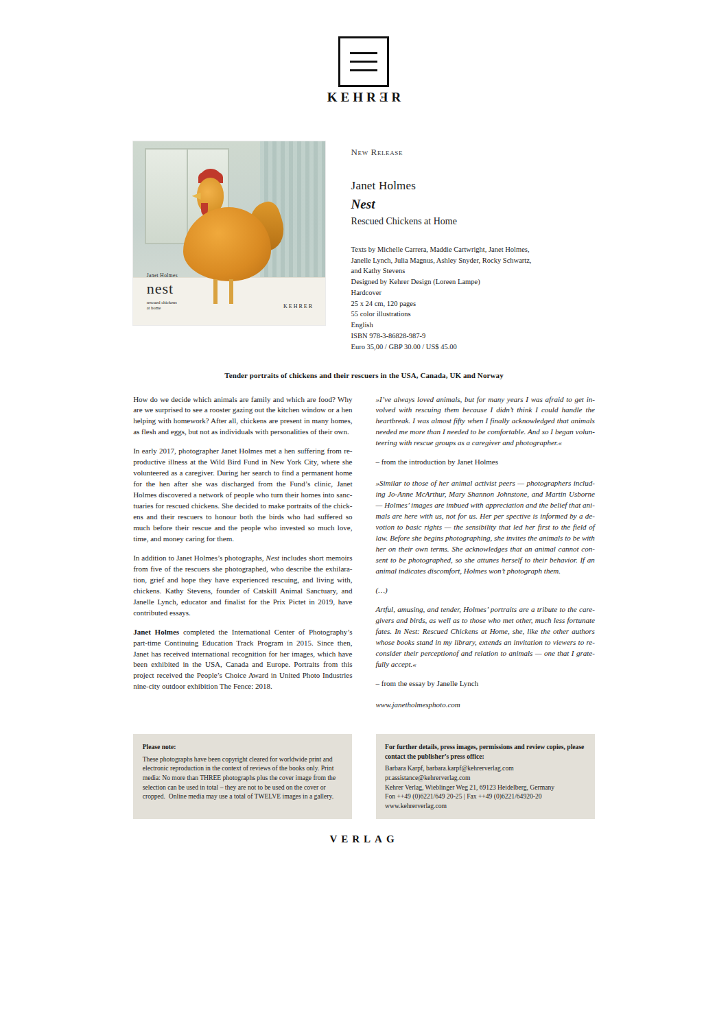KEHRƎR
Janet Holmes
nest
rescued chickens
at home
KEHRER
New Release
Janet Holmes
Nest
Rescued Chickens at Home
Texts by Michelle Carrera, Maddie Cartwright, Janet Holmes,
Janelle Lynch, Julia Magnus, Ashley Snyder, Rocky Schwartz,
and Kathy Stevens
Designed by Kehrer Design (Loreen Lampe)
Hardcover
25 x 24 cm, 120 pages
55 color illustrations
English
ISBN 978-3-86828-987-9
Euro 35,00 / GBP 30.00 / US$ 45.00
Tender portraits of chickens and their rescuers in the USA, Canada, UK and Norway
How do we decide which animals are family and which are food? Why are we surprised to see a rooster gazing out the kitchen window or a hen helping with homework? After all, chickens are present in many homes, as flesh and eggs, but not as individuals with personalities of their own.
In early 2017, photographer Janet Holmes met a hen suffering from reproductive illness at the Wild Bird Fund in New York City, where she volunteered as a caregiver. During her search to find a permanent home for the hen after she was discharged from the Fund’s clinic, Janet Holmes discovered a network of people who turn their homes into sanctuaries for rescued chickens. She decided to make portraits of the chickens and their rescuers to honour both the birds who had suffered so much before their rescue and the people who invested so much love, time, and money caring for them.
In addition to Janet Holmes’s photographs, Nest includes short memoirs from five of the rescuers she photographed, who describe the exhilaration, grief and hope they have experienced rescuing, and living with, chickens. Kathy Stevens, founder of Catskill Animal Sanctuary, and Janelle Lynch, educator and finalist for the Prix Pictet in 2019, have contributed essays.
Janet Holmes completed the International Center of Photography’s part-time Continuing Education Track Program in 2015. Since then, Janet has received international recognition for her images, which have been exhibited in the USA, Canada and Europe. Portraits from this project received the People’s Choice Award in United Photo Industries nine-city outdoor exhibition The Fence: 2018.
»I’ve always loved animals, but for many years I was afraid to get involved with rescuing them because I didn’t think I could handle the heartbreak. I was almost fifty when I finally acknowledged that animals needed me more than I needed to be comfortable. And so I began volunteering with rescue groups as a caregiver and photographer.«
– from the introduction by Janet Holmes
»Similar to those of her animal activist peers — photographers including Jo-Anne McArthur, Mary Shannon Johnstone, and Martin Usborne — Holmes’ images are imbued with appreciation and the belief that animals are here with us, not for us. Her per spective is informed by a devotion to basic rights — the sensibility that led her first to the field of law. Before she begins photographing, she invites the animals to be with her on their own terms. She acknowledges that an animal cannot consent to be photographed, so she attunes herself to their behavior. If an animal indicates discomfort, Holmes won’t photograph them.
(…)
Artful, amusing, and tender, Holmes’ portraits are a tribute to the caregivers and birds, as well as to those who met other, much less fortunate fates. In Nest: Rescued Chickens at Home, she, like the other authors whose books stand in my library, extends an invitation to viewers to reconsider their perceptionof and relation to animals — one that I gratefully accept.«
– from the essay by Janelle Lynch
www.janetholmesphoto.com
Please note:
These photographs have been copyright cleared for worldwide print and electronic reproduction in the context of reviews of the books only. Print media: No more than THREE photographs plus the cover image from the selection can be used in total – they are not to be used on the cover or cropped. Online media may use a total of TWELVE images in a gallery.
For further details, press images, permissions and review copies, please contact the publisher’s press office:
Barbara Karpf, barbara.karpf@kehrerverlag.com
pr.assistance@kehrerverlag.com
Kehrer Verlag, Wieblinger Weg 21, 69123 Heidelberg, Germany
Fon ++49 (0)6221/649 20-25 | Fax ++49 (0)6221/64920-20
www.kehrerverlag.com
VERLAG